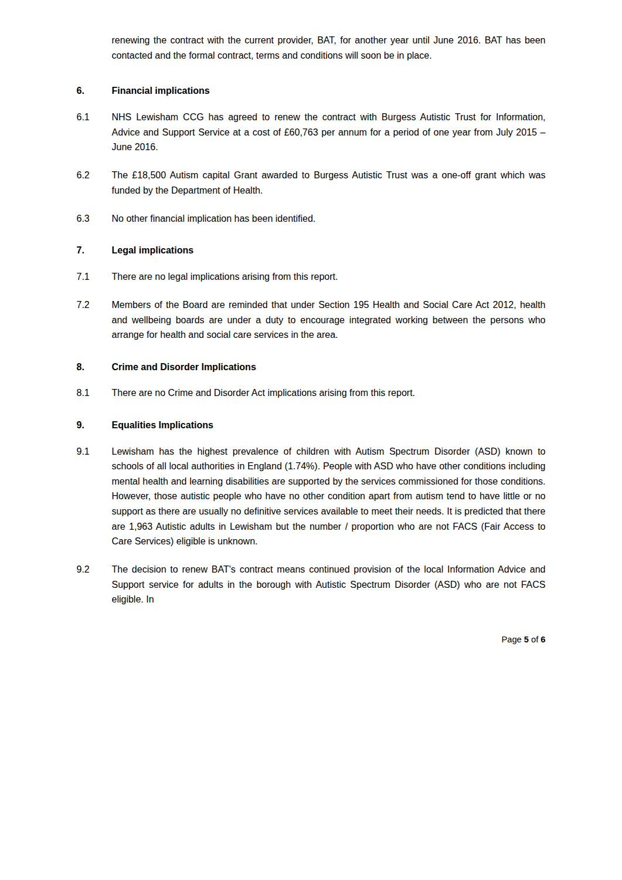renewing the contract with the current provider, BAT, for another year until June 2016. BAT has been contacted and the formal contract, terms and conditions will soon be in place.
6. Financial implications
6.1 NHS Lewisham CCG has agreed to renew the contract with Burgess Autistic Trust for Information, Advice and Support Service at a cost of £60,763 per annum for a period of one year from July 2015 – June 2016.
6.2 The £18,500 Autism capital Grant awarded to Burgess Autistic Trust was a one-off grant which was funded by the Department of Health.
6.3 No other financial implication has been identified.
7. Legal implications
7.1 There are no legal implications arising from this report.
7.2 Members of the Board are reminded that under Section 195 Health and Social Care Act 2012, health and wellbeing boards are under a duty to encourage integrated working between the persons who arrange for health and social care services in the area.
8. Crime and Disorder Implications
8.1 There are no Crime and Disorder Act implications arising from this report.
9. Equalities Implications
9.1 Lewisham has the highest prevalence of children with Autism Spectrum Disorder (ASD) known to schools of all local authorities in England (1.74%). People with ASD who have other conditions including mental health and learning disabilities are supported by the services commissioned for those conditions. However, those autistic people who have no other condition apart from autism tend to have little or no support as there are usually no definitive services available to meet their needs. It is predicted that there are 1,963 Autistic adults in Lewisham but the number / proportion who are not FACS (Fair Access to Care Services) eligible is unknown.
9.2 The decision to renew BAT's contract means continued provision of the local Information Advice and Support service for adults in the borough with Autistic Spectrum Disorder (ASD) who are not FACS eligible. In
Page 5 of 6